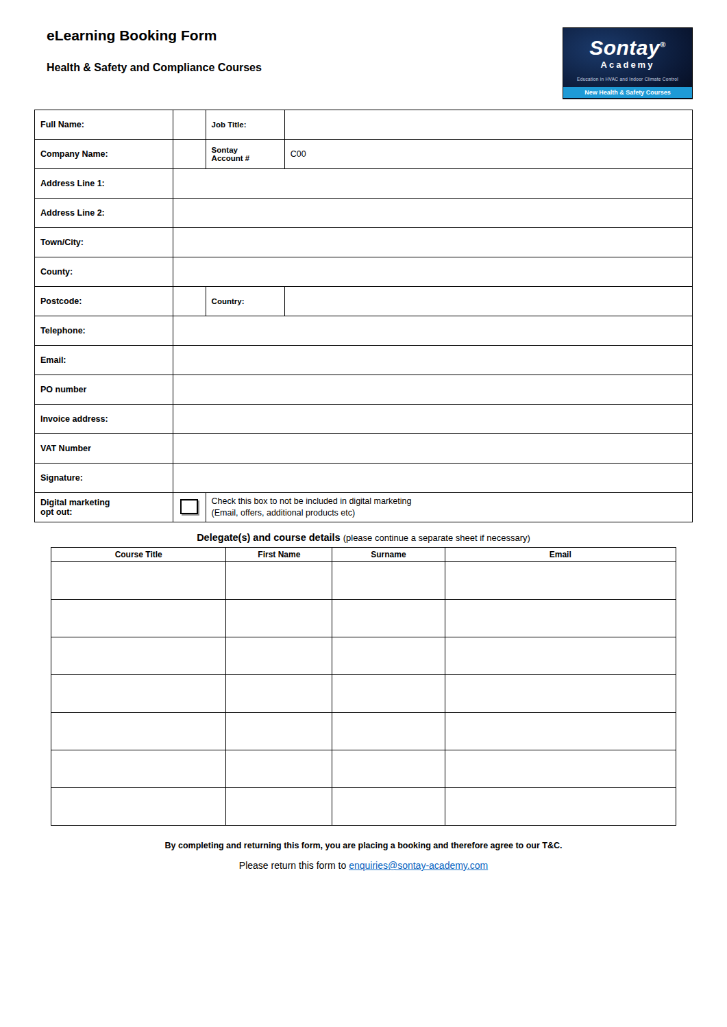Sontay®
Academy
Education in HVAC and Indoor Climate Control
New Health & Safety Courses
eLearning Booking Form
Health & Safety and Compliance Courses
| Full Name: | | Job Title: | |
| Company Name: | | Sontay Account # | C00 |
| Address Line 1: | |
| Address Line 2: | |
| Town/City: | |
| County: | |
| Postcode: | | Country: | |
| Telephone: | |
| Email: | |
| PO number | |
| Invoice address: | |
| VAT Number | |
| Signature: | |
| Digital marketing opt out: | | Check this box to not be included in digital marketing (Email, offers, additional products etc) |
Delegate(s) and course details (please continue a separate sheet if necessary)
| Course Title | First Name | Surname | Email |
| --- | --- | --- | --- |
By completing and returning this form, you are placing a booking and therefore agree to our T&C.
Please return this form to enquiries@sontay-academy.com